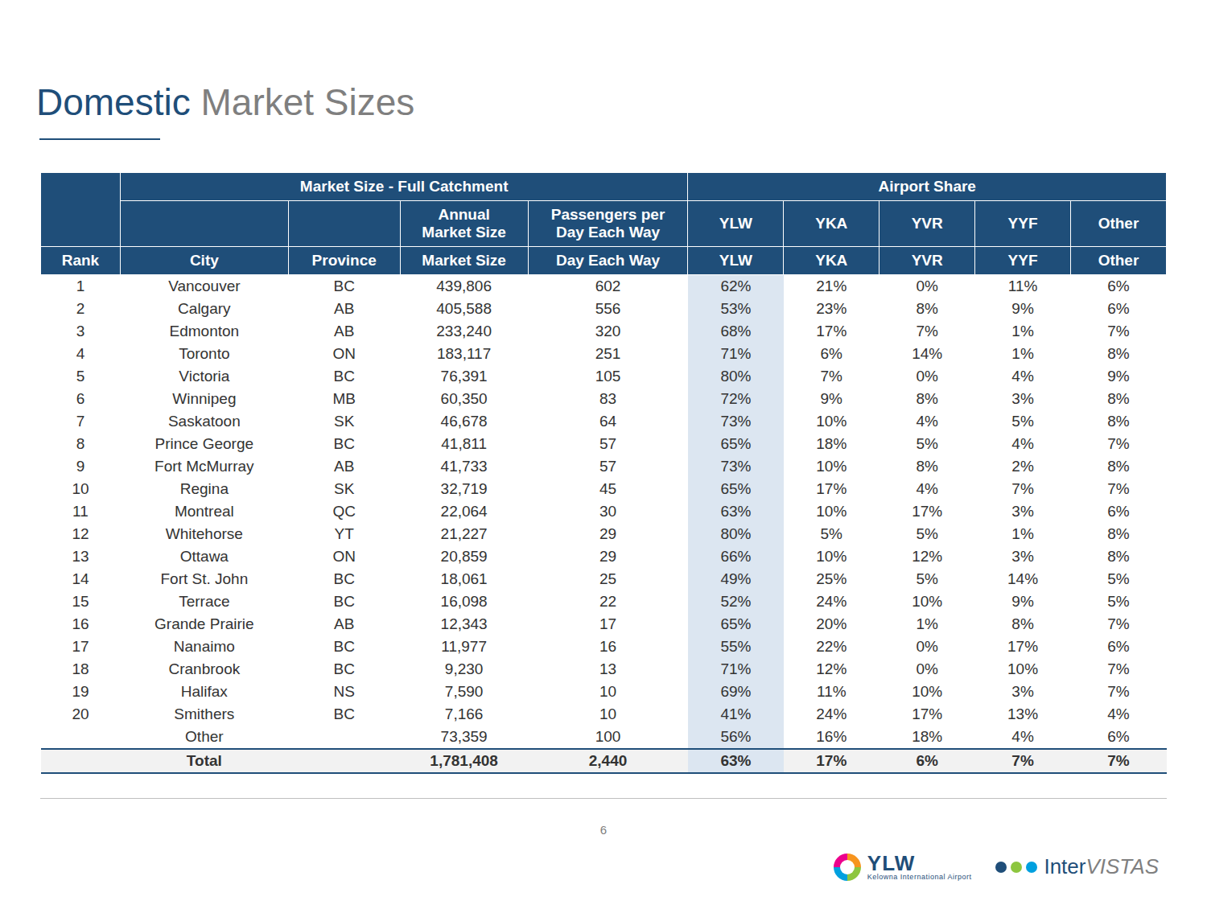Domestic Market Sizes
| | Market Size - Full Catchment | Airport Share |
| --- | --- | --- |
| | | Annual Market Size | Passengers per Day Each Way | YLW | YKA | YVR | YYF | Other |
| Rank | City | Province | Market Size | Day Each Way | YLW | YKA | YVR | YYF | Other |
| 1 | Vancouver | BC | 439,806 | 602 | 62% | 21% | 0% | 11% | 6% |
| 2 | Calgary | AB | 405,588 | 556 | 53% | 23% | 8% | 9% | 6% |
| 3 | Edmonton | AB | 233,240 | 320 | 68% | 17% | 7% | 1% | 7% |
| 4 | Toronto | ON | 183,117 | 251 | 71% | 6% | 14% | 1% | 8% |
| 5 | Victoria | BC | 76,391 | 105 | 80% | 7% | 0% | 4% | 9% |
| 6 | Winnipeg | MB | 60,350 | 83 | 72% | 9% | 8% | 3% | 8% |
| 7 | Saskatoon | SK | 46,678 | 64 | 73% | 10% | 4% | 5% | 8% |
| 8 | Prince George | BC | 41,811 | 57 | 65% | 18% | 5% | 4% | 7% |
| 9 | Fort McMurray | AB | 41,733 | 57 | 73% | 10% | 8% | 2% | 8% |
| 10 | Regina | SK | 32,719 | 45 | 65% | 17% | 4% | 7% | 7% |
| 11 | Montreal | QC | 22,064 | 30 | 63% | 10% | 17% | 3% | 6% |
| 12 | Whitehorse | YT | 21,227 | 29 | 80% | 5% | 5% | 1% | 8% |
| 13 | Ottawa | ON | 20,859 | 29 | 66% | 10% | 12% | 3% | 8% |
| 14 | Fort St. John | BC | 18,061 | 25 | 49% | 25% | 5% | 14% | 5% |
| 15 | Terrace | BC | 16,098 | 22 | 52% | 24% | 10% | 9% | 5% |
| 16 | Grande Prairie | AB | 12,343 | 17 | 65% | 20% | 1% | 8% | 7% |
| 17 | Nanaimo | BC | 11,977 | 16 | 55% | 22% | 0% | 17% | 6% |
| 18 | Cranbrook | BC | 9,230 | 13 | 71% | 12% | 0% | 10% | 7% |
| 19 | Halifax | NS | 7,590 | 10 | 69% | 11% | 10% | 3% | 7% |
| 20 | Smithers | BC | 7,166 | 10 | 41% | 24% | 17% | 13% | 4% |
| | Other | | 73,359 | 100 | 56% | 16% | 18% | 4% | 6% |
| | Total | | 1,781,408 | 2,440 | 63% | 17% | 6% | 7% | 7% |
6
YLW
Kelowna International Airport
Inter VISTAS